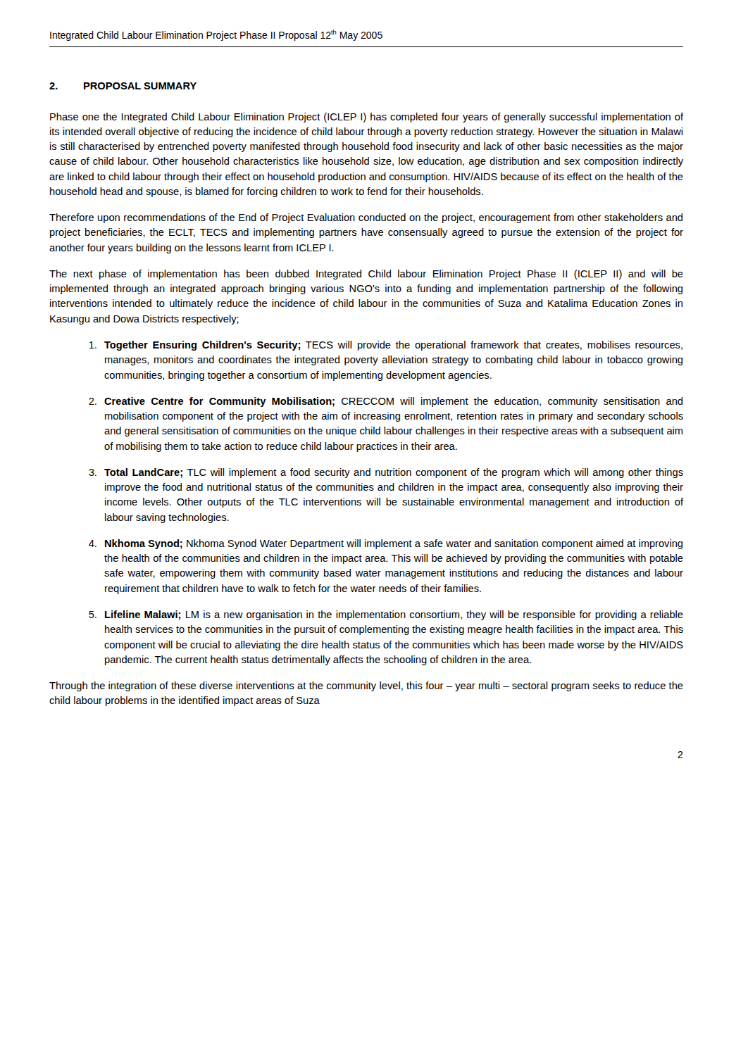Integrated Child Labour Elimination Project Phase II Proposal 12th May 2005
2. PROPOSAL SUMMARY
Phase one the Integrated Child Labour Elimination Project (ICLEP I) has completed four years of generally successful implementation of its intended overall objective of reducing the incidence of child labour through a poverty reduction strategy. However the situation in Malawi is still characterised by entrenched poverty manifested through household food insecurity and lack of other basic necessities as the major cause of child labour. Other household characteristics like household size, low education, age distribution and sex composition indirectly are linked to child labour through their effect on household production and consumption. HIV/AIDS because of its effect on the health of the household head and spouse, is blamed for forcing children to work to fend for their households.
Therefore upon recommendations of the End of Project Evaluation conducted on the project, encouragement from other stakeholders and project beneficiaries, the ECLT, TECS and implementing partners have consensually agreed to pursue the extension of the project for another four years building on the lessons learnt from ICLEP I.
The next phase of implementation has been dubbed Integrated Child labour Elimination Project Phase II (ICLEP II) and will be implemented through an integrated approach bringing various NGO's into a funding and implementation partnership of the following interventions intended to ultimately reduce the incidence of child labour in the communities of Suza and Katalima Education Zones in Kasungu and Dowa Districts respectively;
Together Ensuring Children's Security; TECS will provide the operational framework that creates, mobilises resources, manages, monitors and coordinates the integrated poverty alleviation strategy to combating child labour in tobacco growing communities, bringing together a consortium of implementing development agencies.
Creative Centre for Community Mobilisation; CRECCOM will implement the education, community sensitisation and mobilisation component of the project with the aim of increasing enrolment, retention rates in primary and secondary schools and general sensitisation of communities on the unique child labour challenges in their respective areas with a subsequent aim of mobilising them to take action to reduce child labour practices in their area.
Total LandCare; TLC will implement a food security and nutrition component of the program which will among other things improve the food and nutritional status of the communities and children in the impact area, consequently also improving their income levels. Other outputs of the TLC interventions will be sustainable environmental management and introduction of labour saving technologies.
Nkhoma Synod; Nkhoma Synod Water Department will implement a safe water and sanitation component aimed at improving the health of the communities and children in the impact area. This will be achieved by providing the communities with potable safe water, empowering them with community based water management institutions and reducing the distances and labour requirement that children have to walk to fetch for the water needs of their families.
Lifeline Malawi; LM is a new organisation in the implementation consortium, they will be responsible for providing a reliable health services to the communities in the pursuit of complementing the existing meagre health facilities in the impact area. This component will be crucial to alleviating the dire health status of the communities which has been made worse by the HIV/AIDS pandemic. The current health status detrimentally affects the schooling of children in the area.
Through the integration of these diverse interventions at the community level, this four – year multi – sectoral program seeks to reduce the child labour problems in the identified impact areas of Suza
2